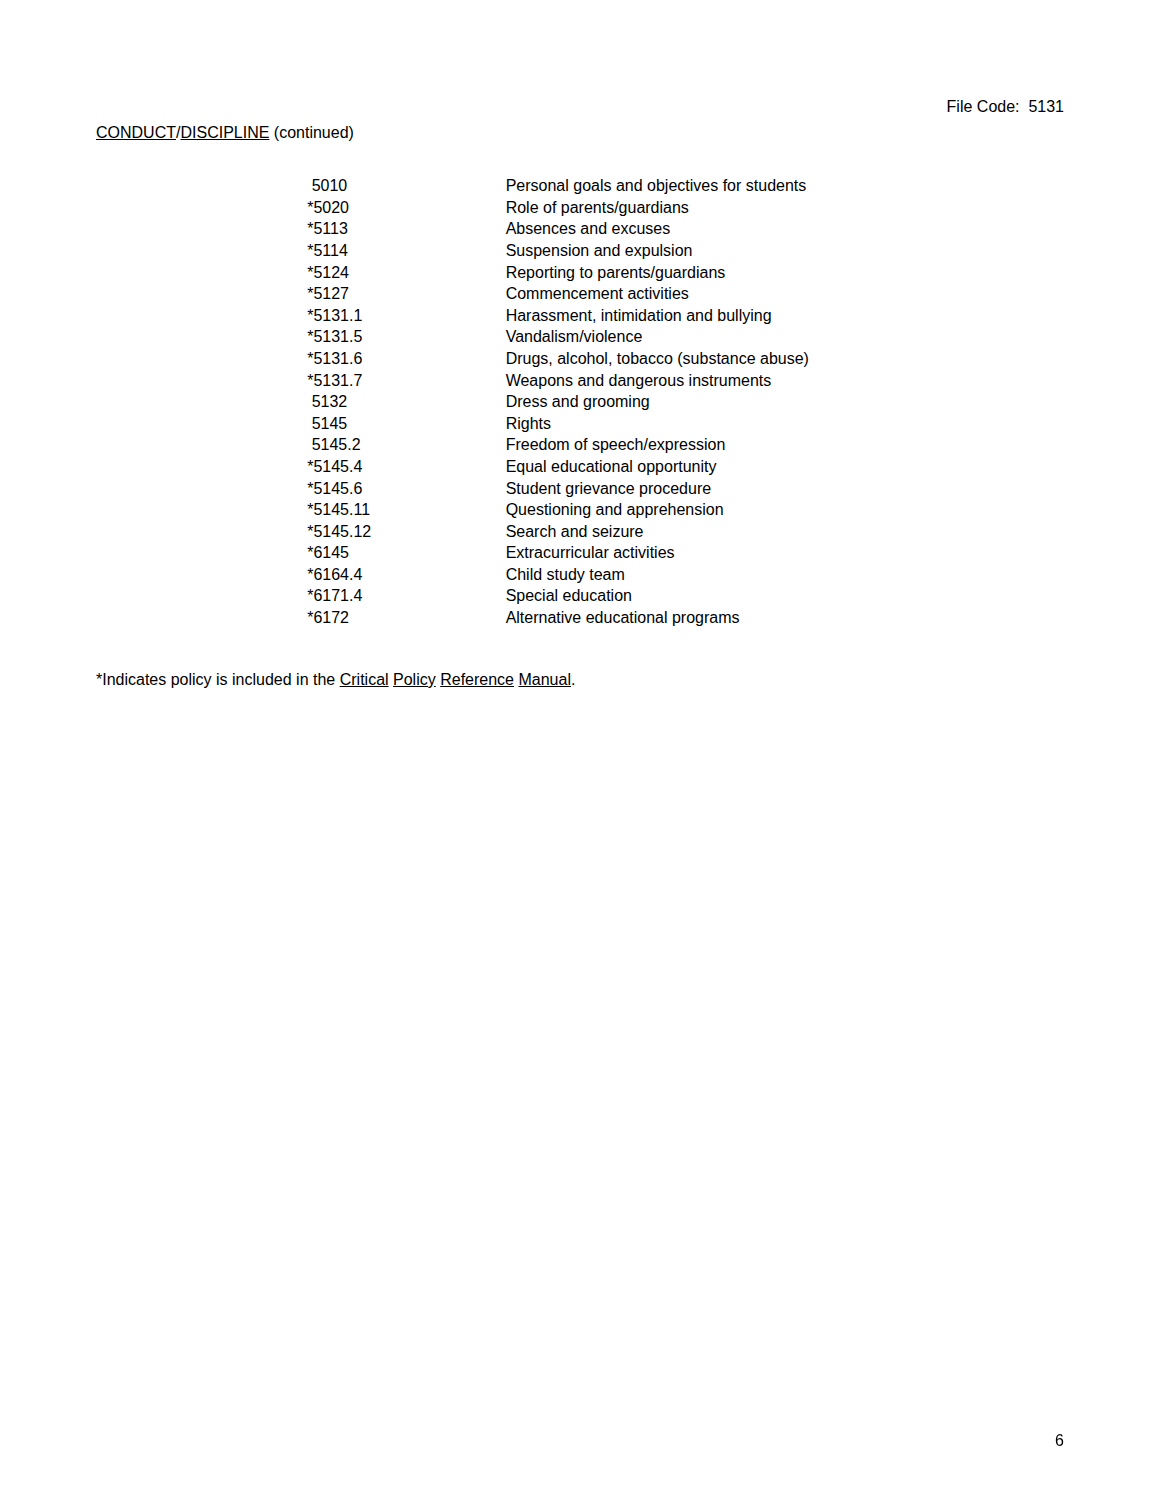File Code: 5131
CONDUCT/DISCIPLINE (continued)
| 5010 | Personal goals and objectives for students |
| *5020 | Role of parents/guardians |
| *5113 | Absences and excuses |
| *5114 | Suspension and expulsion |
| *5124 | Reporting to parents/guardians |
| *5127 | Commencement activities |
| *5131.1 | Harassment, intimidation and bullying |
| *5131.5 | Vandalism/violence |
| *5131.6 | Drugs, alcohol, tobacco (substance abuse) |
| *5131.7 | Weapons and dangerous instruments |
| 5132 | Dress and grooming |
| 5145 | Rights |
| 5145.2 | Freedom of speech/expression |
| *5145.4 | Equal educational opportunity |
| *5145.6 | Student grievance procedure |
| *5145.11 | Questioning and apprehension |
| *5145.12 | Search and seizure |
| *6145 | Extracurricular activities |
| *6164.4 | Child study team |
| *6171.4 | Special education |
| *6172 | Alternative educational programs |
*Indicates policy is included in the Critical Policy Reference Manual.
6